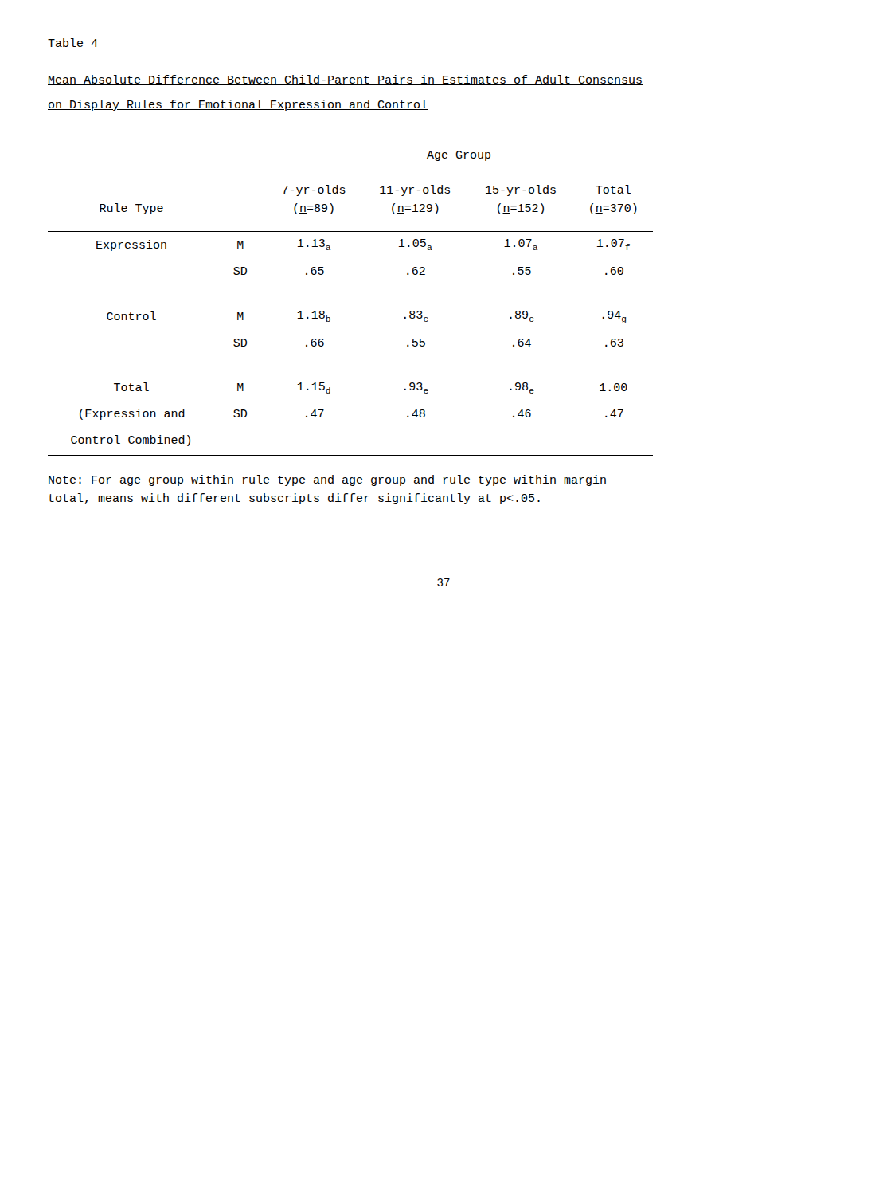Table 4
Mean Absolute Difference Between Child-Parent Pairs in Estimates of Adult Consensus
on Display Rules for Emotional Expression and Control
| | Age Group |
| --- | --- |
| Rule Type | | 7-yr-olds ( n =89) | 11-yr-olds ( n =129) | 15-yr-olds ( n =152) | Total ( n =370) |
| Expression | M | 1.13 a | 1.05 a | 1.07 a | 1.07 f |
| | SD | .65 | .62 | .55 | .60 |
| Control | M | 1.18 b | .83 c | .89 c | .94 g |
| | SD | .66 | .55 | .64 | .63 |
| Total | M | 1.15 d | .93 e | .98 e | 1.00 |
| (Expression and | SD | .47 | .48 | .46 | .47 |
| Control Combined) | | | | | |
Note: For age group within rule type and age group and rule type within margin total, means with different subscripts differ significantly at p<.05.
37